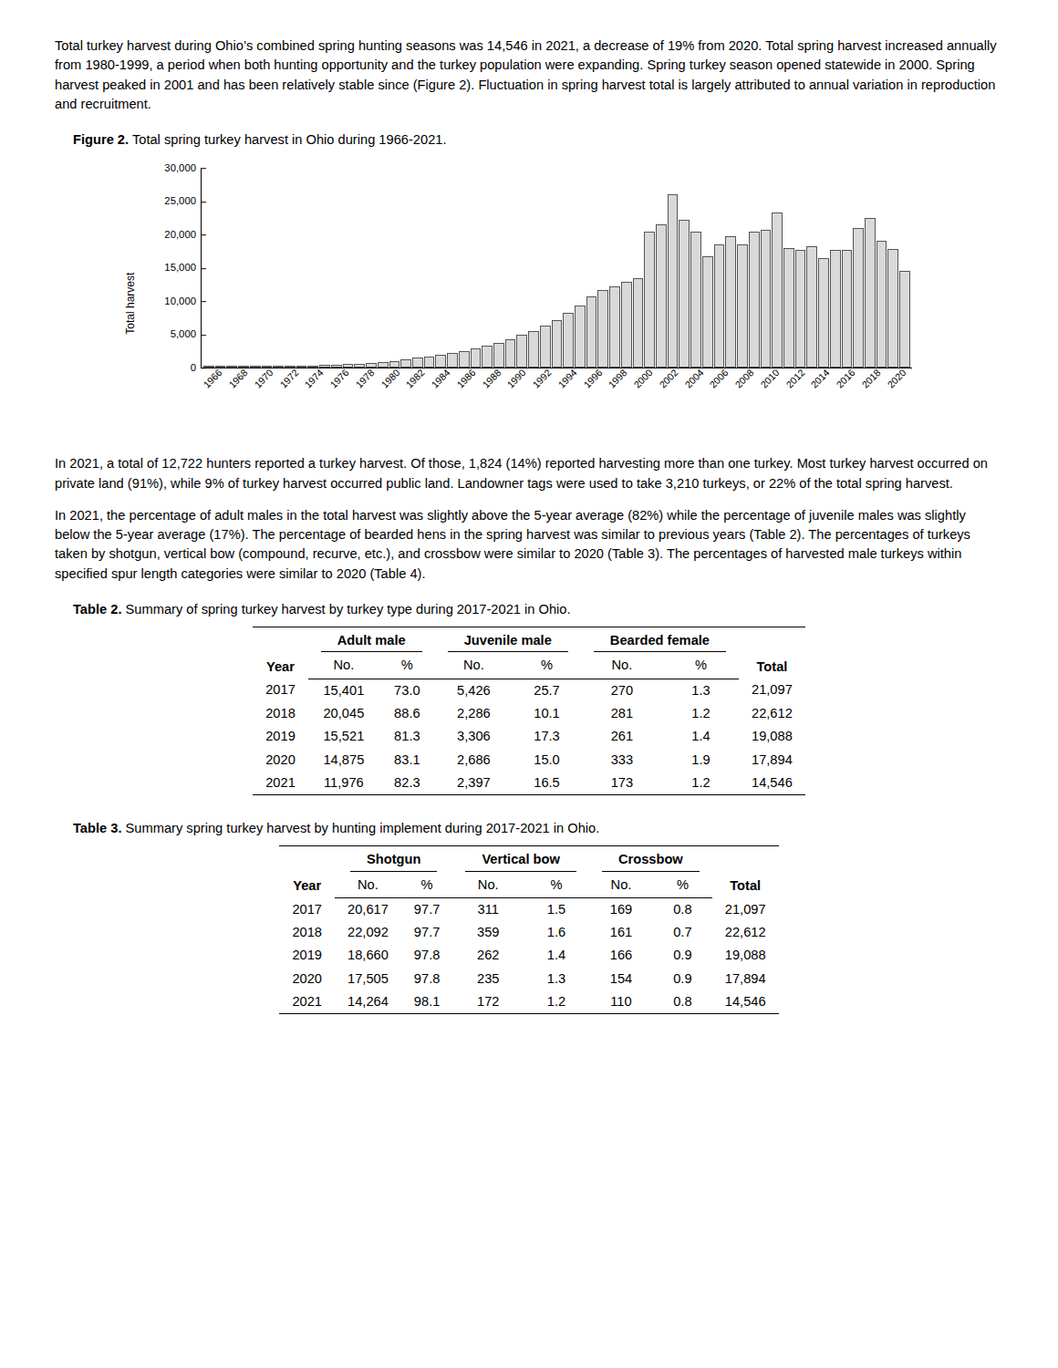Total turkey harvest during Ohio’s combined spring hunting seasons was 14,546 in 2021, a decrease of 19% from 2020. Total spring harvest increased annually from 1980-1999, a period when both hunting opportunity and the turkey population were expanding. Spring turkey season opened statewide in 2000. Spring harvest peaked in 2001 and has been relatively stable since (Figure 2). Fluctuation in spring harvest total is largely attributed to annual variation in reproduction and recruitment.
Figure 2. Total spring turkey harvest in Ohio during 1966-2021.
Total harvest
30,000
25,000
20,000
15,000
10,000
5,000
0
1966
1968
1970
1972
1974
1976
1978
1980
1982
1984
1986
1988
1990
1992
1994
1996
1998
2000
2002
2004
2006
2008
2010
2012
2014
2016
2018
2020
In 2021, a total of 12,722 hunters reported a turkey harvest. Of those, 1,824 (14%) reported harvesting more than one turkey. Most turkey harvest occurred on private land (91%), while 9% of turkey harvest occurred public land. Landowner tags were used to take 3,210 turkeys, or 22% of the total spring harvest.
In 2021, the percentage of adult males in the total harvest was slightly above the 5-year average (82%) while the percentage of juvenile males was slightly below the 5-year average (17%). The percentage of bearded hens in the spring harvest was similar to previous years (Table 2). The percentages of turkeys taken by shotgun, vertical bow (compound, recurve, etc.), and crossbow were similar to 2020 (Table 3). The percentages of harvested male turkeys within specified spur length categories were similar to 2020 (Table 4).
Table 2. Summary of spring turkey harvest by turkey type during 2017-2021 in Ohio.
| Year | Adult male | Juvenile male | Bearded female | Total |
| --- | --- | --- | --- | --- |
| No. | % | No. | % | No. | % |
| 2017 | 15,401 | 73.0 | 5,426 | 25.7 | 270 | 1.3 | 21,097 |
| 2018 | 20,045 | 88.6 | 2,286 | 10.1 | 281 | 1.2 | 22,612 |
| 2019 | 15,521 | 81.3 | 3,306 | 17.3 | 261 | 1.4 | 19,088 |
| 2020 | 14,875 | 83.1 | 2,686 | 15.0 | 333 | 1.9 | 17,894 |
| 2021 | 11,976 | 82.3 | 2,397 | 16.5 | 173 | 1.2 | 14,546 |
Table 3. Summary spring turkey harvest by hunting implement during 2017-2021 in Ohio.
| Year | Shotgun | Vertical bow | Crossbow | Total |
| --- | --- | --- | --- | --- |
| No. | % | No. | % | No. | % |
| 2017 | 20,617 | 97.7 | 311 | 1.5 | 169 | 0.8 | 21,097 |
| 2018 | 22,092 | 97.7 | 359 | 1.6 | 161 | 0.7 | 22,612 |
| 2019 | 18,660 | 97.8 | 262 | 1.4 | 166 | 0.9 | 19,088 |
| 2020 | 17,505 | 97.8 | 235 | 1.3 | 154 | 0.9 | 17,894 |
| 2021 | 14,264 | 98.1 | 172 | 1.2 | 110 | 0.8 | 14,546 |